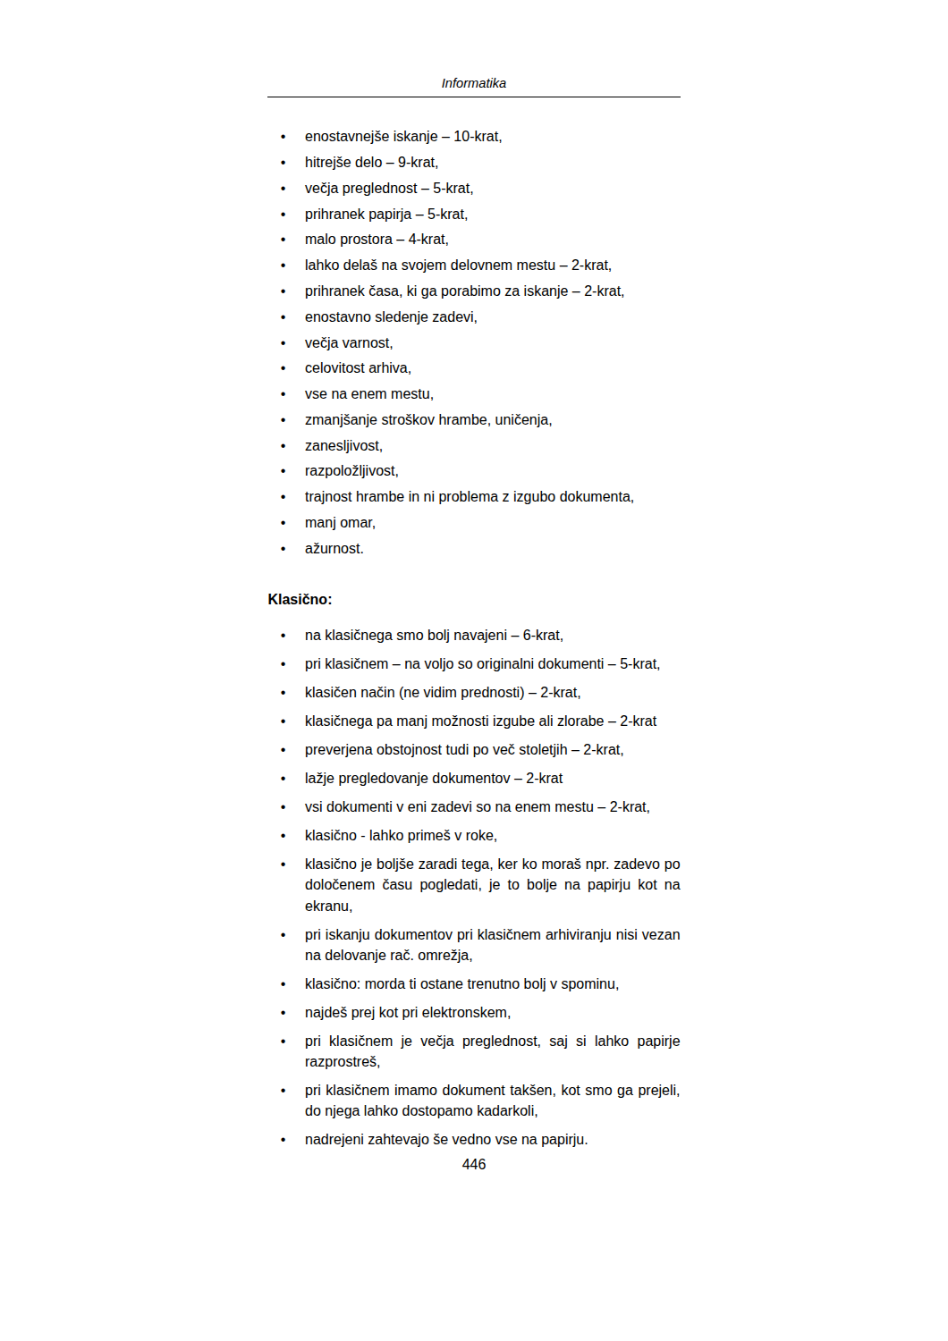Informatika
enostavnejše iskanje – 10-krat,
hitrejše delo – 9-krat,
večja preglednost – 5-krat,
prihranek papirja – 5-krat,
malo prostora – 4-krat,
lahko delaš na svojem delovnem mestu – 2-krat,
prihranek časa, ki ga porabimo za iskanje – 2-krat,
enostavno sledenje zadevi,
večja varnost,
celovitost arhiva,
vse na enem mestu,
zmanjšanje stroškov hrambe, uničenja,
zanesljivost,
razpoložljivost,
trajnost hrambe in ni problema z izgubo dokumenta,
manj omar,
ažurnost.
Klasično:
na klasičnega smo bolj navajeni – 6-krat,
pri klasičnem – na voljo so originalni dokumenti – 5-krat,
klasičen način (ne vidim prednosti) – 2-krat,
klasičnega pa manj možnosti izgube ali zlorabe – 2-krat
preverjena obstojnost tudi po več stoletjih – 2-krat,
lažje pregledovanje dokumentov – 2-krat
vsi dokumenti v eni zadevi so na enem mestu – 2-krat,
klasično - lahko primeš v roke,
klasično je boljše zaradi tega, ker ko moraš npr. zadevo po določenem času pogledati, je to bolje na papirju kot na ekranu,
pri iskanju dokumentov pri klasičnem arhiviranju nisi vezan na delovanje rač. omrežja,
klasično: morda ti ostane trenutno bolj v spominu,
najdeš prej kot pri elektronskem,
pri klasičnem je večja preglednost, saj si lahko papirje razprostreš,
pri klasičnem imamo dokument takšen, kot smo ga prejeli, do njega lahko dostopamo kadarkoli,
nadrejeni zahtevajo še vedno vse na papirju.
446